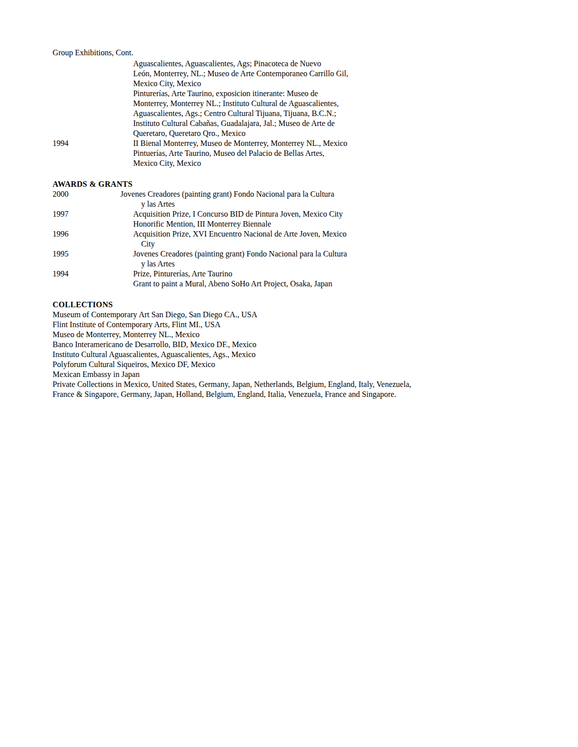Group Exhibitions, Cont.
| | Aguascalientes, Aguascalientes, Ags; Pinacoteca de Nuevo León, Monterrey, NL.; Museo de Arte Contemporaneo Carrillo Gil, Mexico City, Mexico Pinturerías, Arte Taurino, exposicion itinerante: Museo de Monterrey, Monterrey NL.; Instituto Cultural de Aguascalientes, Aguascalientes, Ags.; Centro Cultural Tijuana, Tijuana, B.C.N.; Instituto Cultural Cabañas, Guadalajara, Jal.; Museo de Arte de Queretaro, Queretaro Qro., Mexico |
| 1994 | II Bienal Monterrey, Museo de Monterrey, Monterrey NL., Mexico Pintuerías, Arte Taurino, Museo del Palacio de Bellas Artes, Mexico City, Mexico |
AWARDS & GRANTS
| 2000 | Jovenes Creadores (painting grant) Fondo Nacional para la Cultura y las Artes |
| 1997 | Acquisition Prize, I Concurso BID de Pintura Joven, Mexico City Honorific Mention, III Monterrey Biennale |
| 1996 | Acquisition Prize, XVI Encuentro Nacional de Arte Joven, Mexico City |
| 1995 | Jovenes Creadores (painting grant) Fondo Nacional para la Cultura y las Artes |
| 1994 | Prize, Pinturerías, Arte Taurino Grant to paint a Mural, Abeno SoHo Art Project, Osaka, Japan |
COLLECTIONS
Museum of Contemporary Art San Diego, San Diego CA., USA
Flint Institute of Contemporary Arts, Flint MI., USA
Museo de Monterrey, Monterrey NL., Mexico
Banco Interamericano de Desarrollo, BID, Mexico DF., Mexico
Instituto Cultural Aguascalientes, Aguascalientes, Ags., Mexico
Polyforum Cultural Siqueiros, Mexico DF, Mexico
Mexican Embassy in Japan
Private Collections in Mexico, United States, Germany, Japan, Netherlands, Belgium, England, Italy, Venezuela,
France & Singapore, Germany, Japan, Holland, Belgium, England, Italia, Venezuela, France and Singapore.